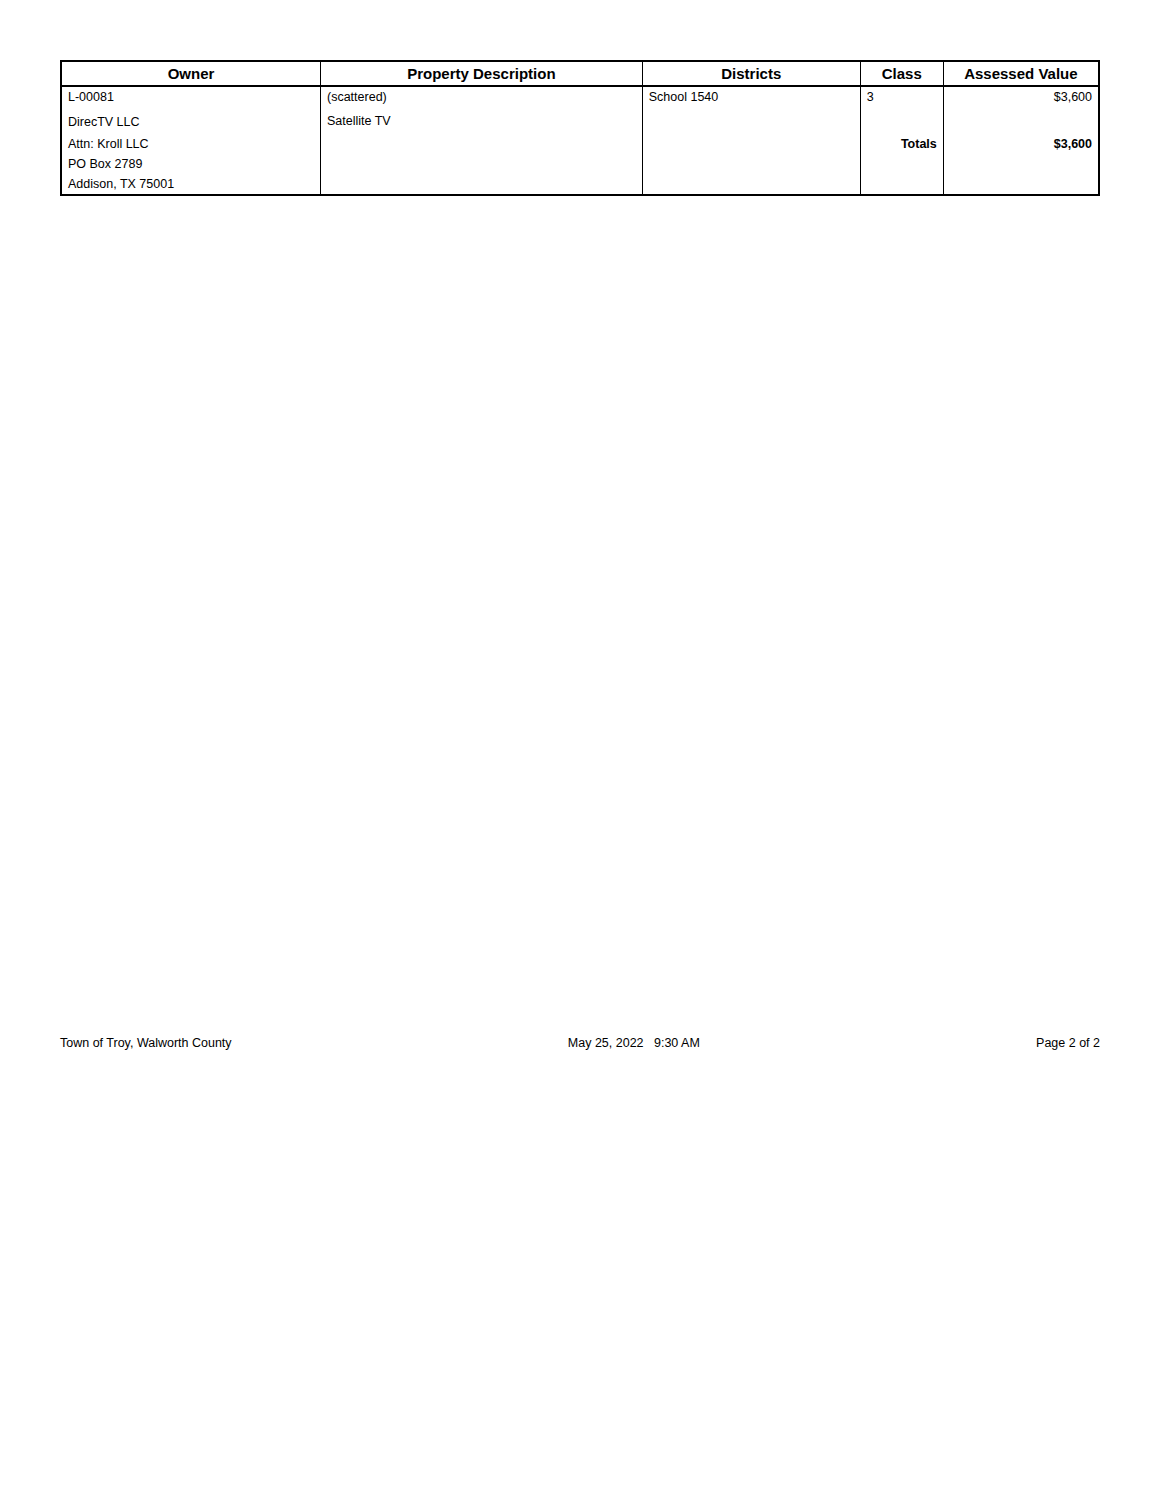| Owner | Property Description | Districts | Class | Assessed Value |
| --- | --- | --- | --- | --- |
| L-00081 DirecTV LLC | (scattered) Satellite TV | School 1540 | 3 | $3,600 |
| Attn: Kroll LLC | | | Totals | $3,600 |
| PO Box 2789 | | | | |
| Addison, TX 75001 | | | | |
Town of Troy, Walworth County
May 25, 2022 9:30 AM
Page 2 of 2